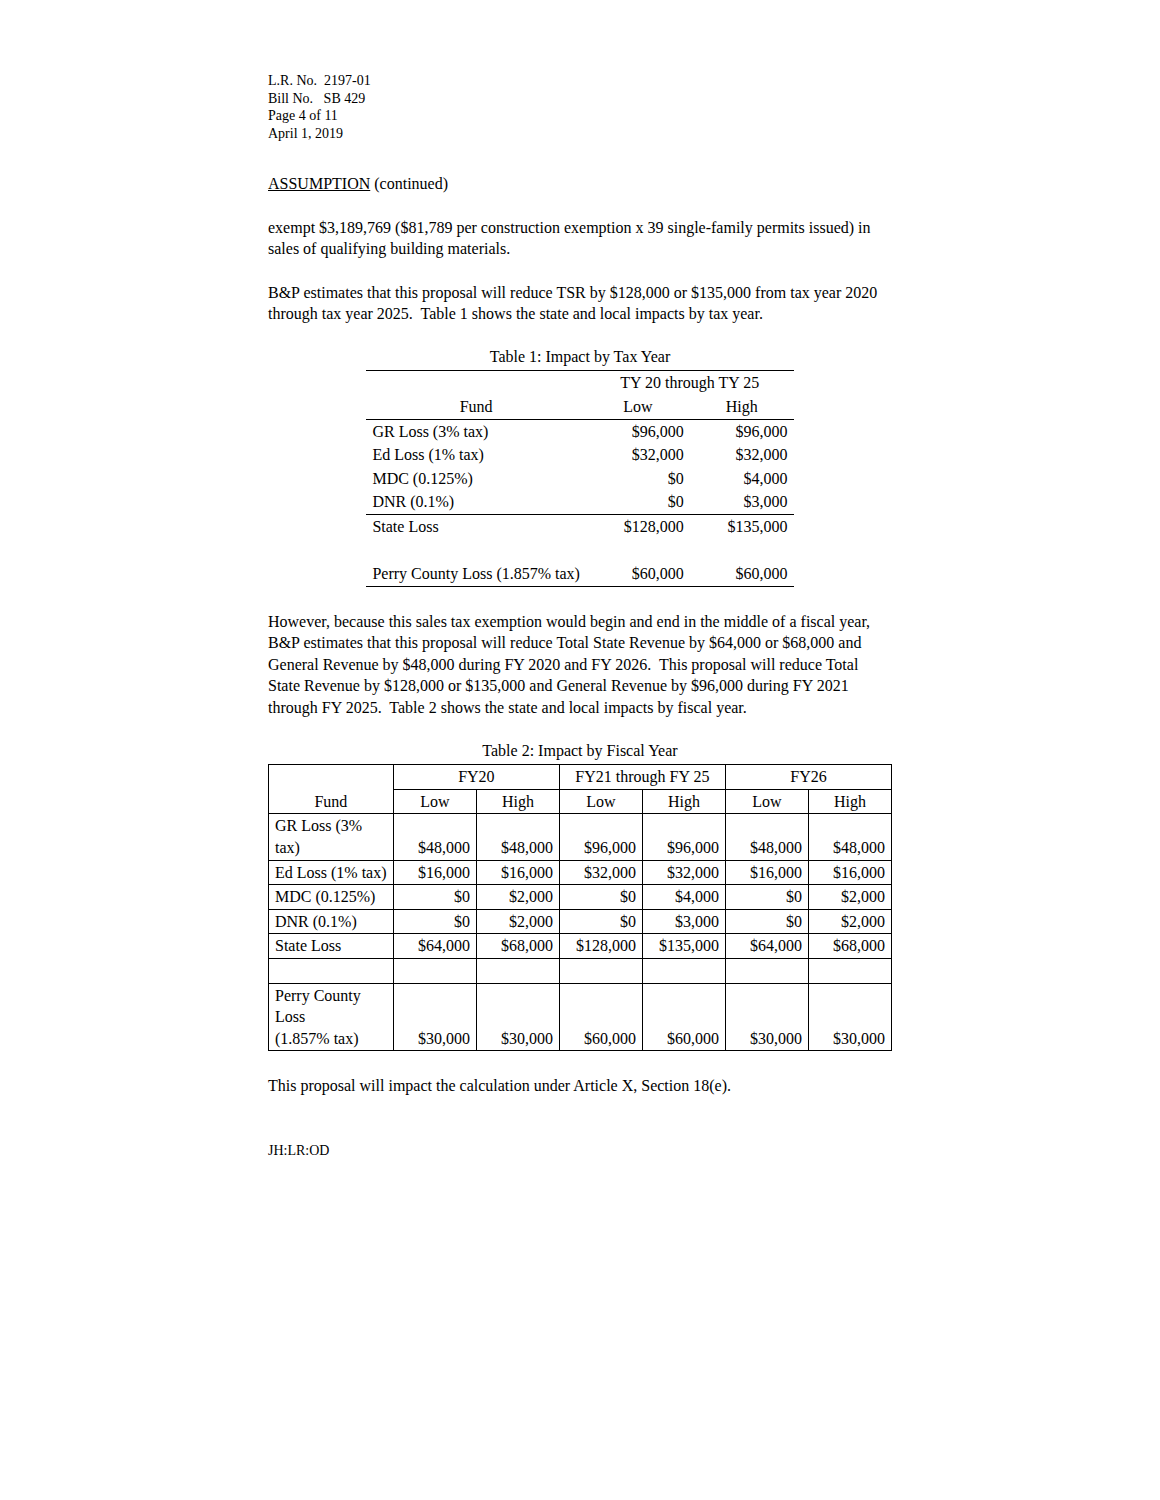L.R. No. 2197-01
Bill No. SB 429
Page 4 of 11
April 1, 2019
ASSUMPTION (continued)
exempt $3,189,769 ($81,789 per construction exemption x 39 single-family permits issued) in sales of qualifying building materials.
B&P estimates that this proposal will reduce TSR by $128,000 or $135,000 from tax year 2020 through tax year 2025. Table 1 shows the state and local impacts by tax year.
Table 1: Impact by Tax Year
| Fund | TY 20 through TY 25 |
| Low | High |
| GR Loss (3% tax) | $96,000 | $96,000 |
| Ed Loss (1% tax) | $32,000 | $32,000 |
| MDC (0.125%) | $0 | $4,000 |
| DNR (0.1%) | $0 | $3,000 |
| State Loss | $128,000 | $135,000 |
| Perry County Loss (1.857% tax) | $60,000 | $60,000 |
However, because this sales tax exemption would begin and end in the middle of a fiscal year, B&P estimates that this proposal will reduce Total State Revenue by $64,000 or $68,000 and General Revenue by $48,000 during FY 2020 and FY 2026. This proposal will reduce Total State Revenue by $128,000 or $135,000 and General Revenue by $96,000 during FY 2021 through FY 2025. Table 2 shows the state and local impacts by fiscal year.
Table 2: Impact by Fiscal Year
| Fund | FY20 | FY21 through FY 25 | FY26 |
| Low | High | Low | High | Low | High |
| GR Loss (3% tax) | $48,000 | $48,000 | $96,000 | $96,000 | $48,000 | $48,000 |
| Ed Loss (1% tax) | $16,000 | $16,000 | $32,000 | $32,000 | $16,000 | $16,000 |
| MDC (0.125%) | $0 | $2,000 | $0 | $4,000 | $0 | $2,000 |
| DNR (0.1%) | $0 | $2,000 | $0 | $3,000 | $0 | $2,000 |
| State Loss | $64,000 | $68,000 | $128,000 | $135,000 | $64,000 | $68,000 |
| Perry County Loss (1.857% tax) | $30,000 | $30,000 | $60,000 | $60,000 | $30,000 | $30,000 |
This proposal will impact the calculation under Article X, Section 18(e).
JH:LR:OD